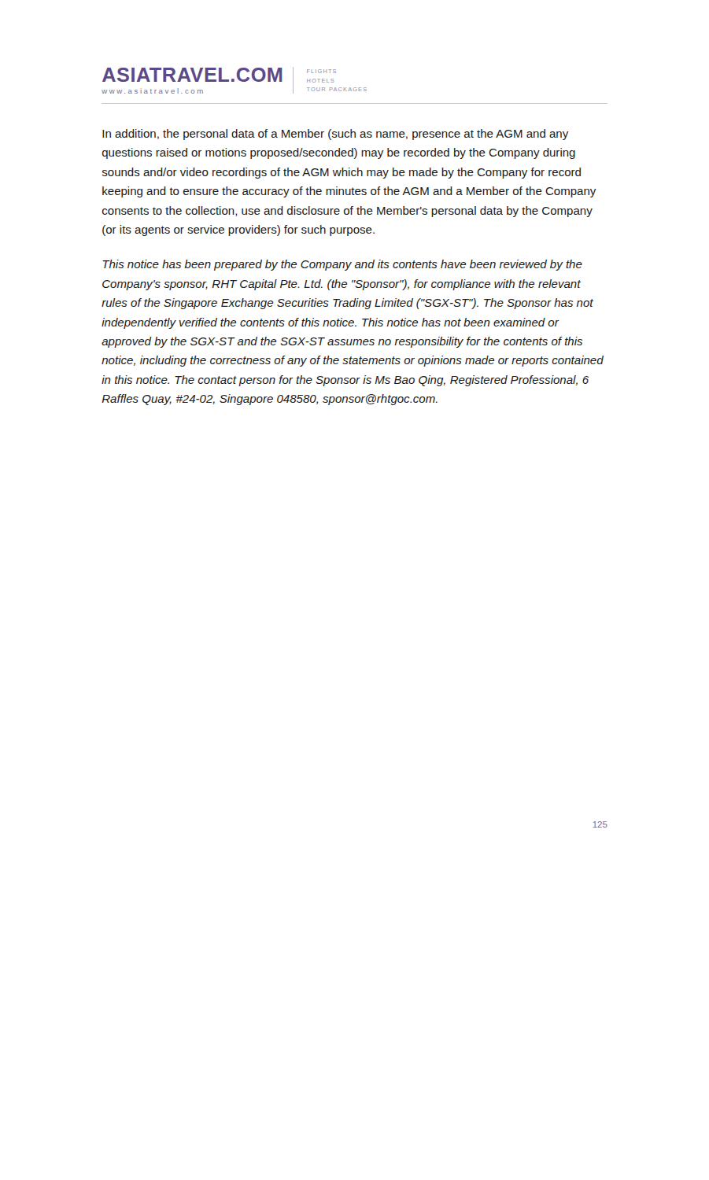ASIATRAVEL.COM
www.asiatravel.com
Flights
Hotels
Tour Packages
In addition, the personal data of a Member (such as name, presence at the AGM and any questions raised or motions proposed/seconded) may be recorded by the Company during sounds and/or video recordings of the AGM which may be made by the Company for record keeping and to ensure the accuracy of the minutes of the AGM and a Member of the Company consents to the collection, use and disclosure of the Member's personal data by the Company (or its agents or service providers) for such purpose.
This notice has been prepared by the Company and its contents have been reviewed by the Company's sponsor, RHT Capital Pte. Ltd. (the "Sponsor"), for compliance with the relevant rules of the Singapore Exchange Securities Trading Limited ("SGX-ST"). The Sponsor has not independently verified the contents of this notice. This notice has not been examined or approved by the SGX-ST and the SGX-ST assumes no responsibility for the contents of this notice, including the correctness of any of the statements or opinions made or reports contained in this notice. The contact person for the Sponsor is Ms Bao Qing, Registered Professional, 6 Raffles Quay, #24-02, Singapore 048580, sponsor@rhtgoc.com.
125